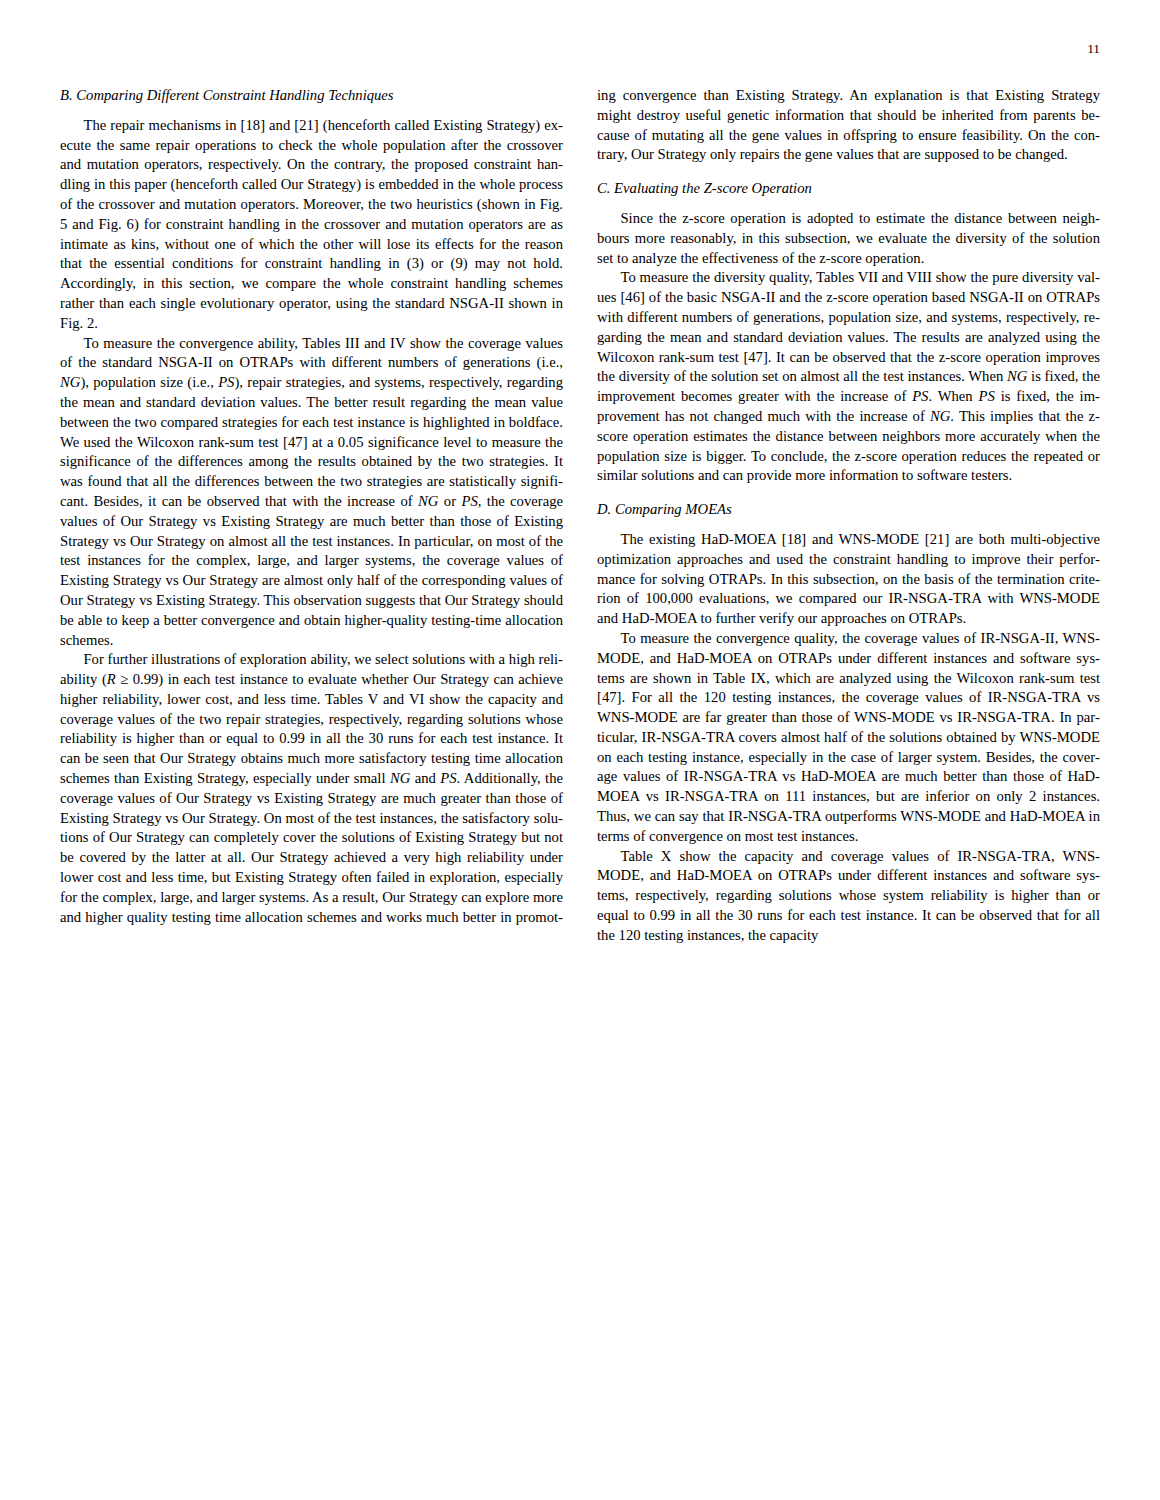11
B. Comparing Different Constraint Handling Techniques
The repair mechanisms in [18] and [21] (henceforth called Existing Strategy) execute the same repair operations to check the whole population after the crossover and mutation operators, respectively. On the contrary, the proposed constraint handling in this paper (henceforth called Our Strategy) is embedded in the whole process of the crossover and mutation operators. Moreover, the two heuristics (shown in Fig. 5 and Fig. 6) for constraint handling in the crossover and mutation operators are as intimate as kins, without one of which the other will lose its effects for the reason that the essential conditions for constraint handling in (3) or (9) may not hold. Accordingly, in this section, we compare the whole constraint handling schemes rather than each single evolutionary operator, using the standard NSGA-II shown in Fig. 2.
To measure the convergence ability, Tables III and IV show the coverage values of the standard NSGA-II on OTRAPs with different numbers of generations (i.e., NG), population size (i.e., PS), repair strategies, and systems, respectively, regarding the mean and standard deviation values. The better result regarding the mean value between the two compared strategies for each test instance is highlighted in boldface. We used the Wilcoxon rank-sum test [47] at a 0.05 significance level to measure the significance of the differences among the results obtained by the two strategies. It was found that all the differences between the two strategies are statistically significant. Besides, it can be observed that with the increase of NG or PS, the coverage values of Our Strategy vs Existing Strategy are much better than those of Existing Strategy vs Our Strategy on almost all the test instances. In particular, on most of the test instances for the complex, large, and larger systems, the coverage values of Existing Strategy vs Our Strategy are almost only half of the corresponding values of Our Strategy vs Existing Strategy. This observation suggests that Our Strategy should be able to keep a better convergence and obtain higher-quality testing-time allocation schemes.
For further illustrations of exploration ability, we select solutions with a high reliability (R ≥ 0.99) in each test instance to evaluate whether Our Strategy can achieve higher reliability, lower cost, and less time. Tables V and VI show the capacity and coverage values of the two repair strategies, respectively, regarding solutions whose reliability is higher than or equal to 0.99 in all the 30 runs for each test instance. It can be seen that Our Strategy obtains much more satisfactory testing time allocation schemes than Existing Strategy, especially under small NG and PS. Additionally, the coverage values of Our Strategy vs Existing Strategy are much greater than those of Existing Strategy vs Our Strategy. On most of the test instances, the satisfactory solutions of Our Strategy can completely cover the solutions of Existing Strategy but not be covered by the latter at all. Our Strategy achieved a very high reliability under lower cost and less time, but Existing Strategy often failed in exploration, especially for the complex, large, and larger systems. As a result, Our Strategy can explore more and higher quality testing time allocation schemes and works much better in promoting convergence than Existing Strategy. An explanation is that Existing Strategy might destroy useful genetic information that should be inherited from parents because of mutating all the gene values in offspring to ensure feasibility. On the contrary, Our Strategy only repairs the gene values that are supposed to be changed.
C. Evaluating the Z-score Operation
Since the z-score operation is adopted to estimate the distance between neighbours more reasonably, in this subsection, we evaluate the diversity of the solution set to analyze the effectiveness of the z-score operation.
To measure the diversity quality, Tables VII and VIII show the pure diversity values [46] of the basic NSGA-II and the z-score operation based NSGA-II on OTRAPs with different numbers of generations, population size, and systems, respectively, regarding the mean and standard deviation values. The results are analyzed using the Wilcoxon rank-sum test [47]. It can be observed that the z-score operation improves the diversity of the solution set on almost all the test instances. When NG is fixed, the improvement becomes greater with the increase of PS. When PS is fixed, the improvement has not changed much with the increase of NG. This implies that the z-score operation estimates the distance between neighbors more accurately when the population size is bigger. To conclude, the z-score operation reduces the repeated or similar solutions and can provide more information to software testers.
D. Comparing MOEAs
The existing HaD-MOEA [18] and WNS-MODE [21] are both multi-objective optimization approaches and used the constraint handling to improve their performance for solving OTRAPs. In this subsection, on the basis of the termination criterion of 100,000 evaluations, we compared our IR-NSGA-TRA with WNS-MODE and HaD-MOEA to further verify our approaches on OTRAPs.
To measure the convergence quality, the coverage values of IR-NSGA-II, WNS-MODE, and HaD-MOEA on OTRAPs under different instances and software systems are shown in Table IX, which are analyzed using the Wilcoxon rank-sum test [47]. For all the 120 testing instances, the coverage values of IR-NSGA-TRA vs WNS-MODE are far greater than those of WNS-MODE vs IR-NSGA-TRA. In particular, IR-NSGA-TRA covers almost half of the solutions obtained by WNS-MODE on each testing instance, especially in the case of larger system. Besides, the coverage values of IR-NSGA-TRA vs HaD-MOEA are much better than those of HaD-MOEA vs IR-NSGA-TRA on 111 instances, but are inferior on only 2 instances. Thus, we can say that IR-NSGA-TRA outperforms WNS-MODE and HaD-MOEA in terms of convergence on most test instances.
Table X show the capacity and coverage values of IR-NSGA-TRA, WNS-MODE, and HaD-MOEA on OTRAPs under different instances and software systems, respectively, regarding solutions whose system reliability is higher than or equal to 0.99 in all the 30 runs for each test instance. It can be observed that for all the 120 testing instances, the capacity